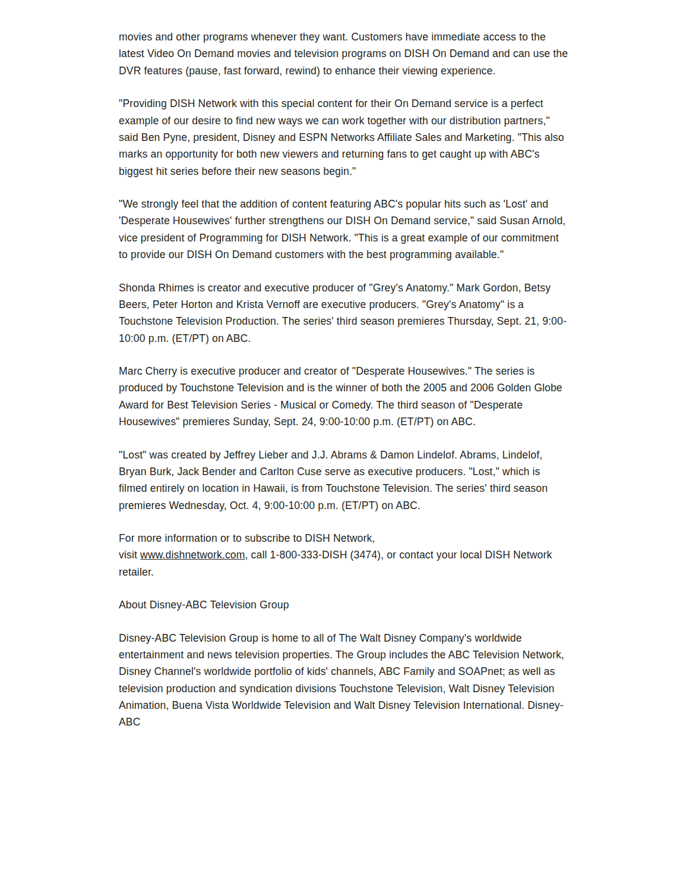movies and other programs whenever they want. Customers have immediate access to the latest Video On Demand movies and television programs on DISH On Demand and can use the DVR features (pause, fast forward, rewind) to enhance their viewing experience.
"Providing DISH Network with this special content for their On Demand service is a perfect example of our desire to find new ways we can work together with our distribution partners," said Ben Pyne, president, Disney and ESPN Networks Affiliate Sales and Marketing. "This also marks an opportunity for both new viewers and returning fans to get caught up with ABC's biggest hit series before their new seasons begin."
"We strongly feel that the addition of content featuring ABC's popular hits such as 'Lost' and 'Desperate Housewives' further strengthens our DISH On Demand service," said Susan Arnold, vice president of Programming for DISH Network. "This is a great example of our commitment to provide our DISH On Demand customers with the best programming available."
Shonda Rhimes is creator and executive producer of "Grey's Anatomy." Mark Gordon, Betsy Beers, Peter Horton and Krista Vernoff are executive producers. "Grey's Anatomy" is a Touchstone Television Production. The series' third season premieres Thursday, Sept. 21, 9:00-10:00 p.m. (ET/PT) on ABC.
Marc Cherry is executive producer and creator of "Desperate Housewives." The series is produced by Touchstone Television and is the winner of both the 2005 and 2006 Golden Globe Award for Best Television Series - Musical or Comedy. The third season of "Desperate Housewives" premieres Sunday, Sept. 24, 9:00-10:00 p.m. (ET/PT) on ABC.
"Lost" was created by Jeffrey Lieber and J.J. Abrams & Damon Lindelof. Abrams, Lindelof, Bryan Burk, Jack Bender and Carlton Cuse serve as executive producers. "Lost," which is filmed entirely on location in Hawaii, is from Touchstone Television. The series' third season premieres Wednesday, Oct. 4, 9:00-10:00 p.m. (ET/PT) on ABC.
For more information or to subscribe to DISH Network,
visit www.dishnetwork.com, call 1-800-333-DISH (3474), or contact your local DISH Network retailer.
About Disney-ABC Television Group
Disney-ABC Television Group is home to all of The Walt Disney Company's worldwide entertainment and news television properties. The Group includes the ABC Television Network, Disney Channel's worldwide portfolio of kids' channels, ABC Family and SOAPnet; as well as television production and syndication divisions Touchstone Television, Walt Disney Television Animation, Buena Vista Worldwide Television and Walt Disney Television International. Disney-ABC